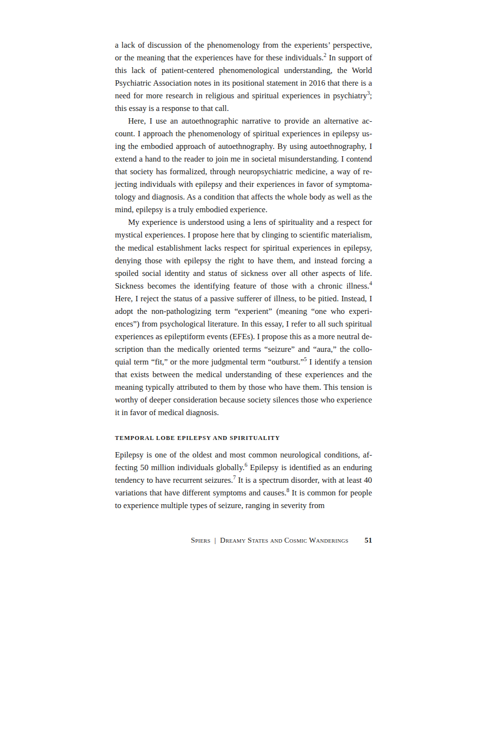a lack of discussion of the phenomenology from the experients’ perspective, or the meaning that the experiences have for these individuals.2 In support of this lack of patient-centered phenomenological understanding, the World Psychiatric Association notes in its positional statement in 2016 that there is a need for more research in religious and spiritual experiences in psychiatry3; this essay is a response to that call.
Here, I use an autoethnographic narrative to provide an alternative account. I approach the phenomenology of spiritual experiences in epilepsy using the embodied approach of autoethnography. By using autoethnography, I extend a hand to the reader to join me in societal misunderstanding. I contend that society has formalized, through neuropsychiatric medicine, a way of rejecting individuals with epilepsy and their experiences in favor of symptomatology and diagnosis. As a condition that affects the whole body as well as the mind, epilepsy is a truly embodied experience.
My experience is understood using a lens of spirituality and a respect for mystical experiences. I propose here that by clinging to scientific materialism, the medical establishment lacks respect for spiritual experiences in epilepsy, denying those with epilepsy the right to have them, and instead forcing a spoiled social identity and status of sickness over all other aspects of life. Sickness becomes the identifying feature of those with a chronic illness.4 Here, I reject the status of a passive sufferer of illness, to be pitied. Instead, I adopt the non-pathologizing term “experient” (meaning “one who experiences”) from psychological literature. In this essay, I refer to all such spiritual experiences as epileptiform events (EFEs). I propose this as a more neutral description than the medically oriented terms “seizure” and “aura,” the colloquial term “fit,” or the more judgmental term “outburst.”5 I identify a tension that exists between the medical understanding of these experiences and the meaning typically attributed to them by those who have them. This tension is worthy of deeper consideration because society silences those who experience it in favor of medical diagnosis.
Temporal Lobe Epilepsy and Spirituality
Epilepsy is one of the oldest and most common neurological conditions, affecting 50 million individuals globally.6 Epilepsy is identified as an enduring tendency to have recurrent seizures.7 It is a spectrum disorder, with at least 40 variations that have different symptoms and causes.8 It is common for people to experience multiple types of seizure, ranging in severity from
Spiers | Dreamy States and Cosmic Wanderings 51